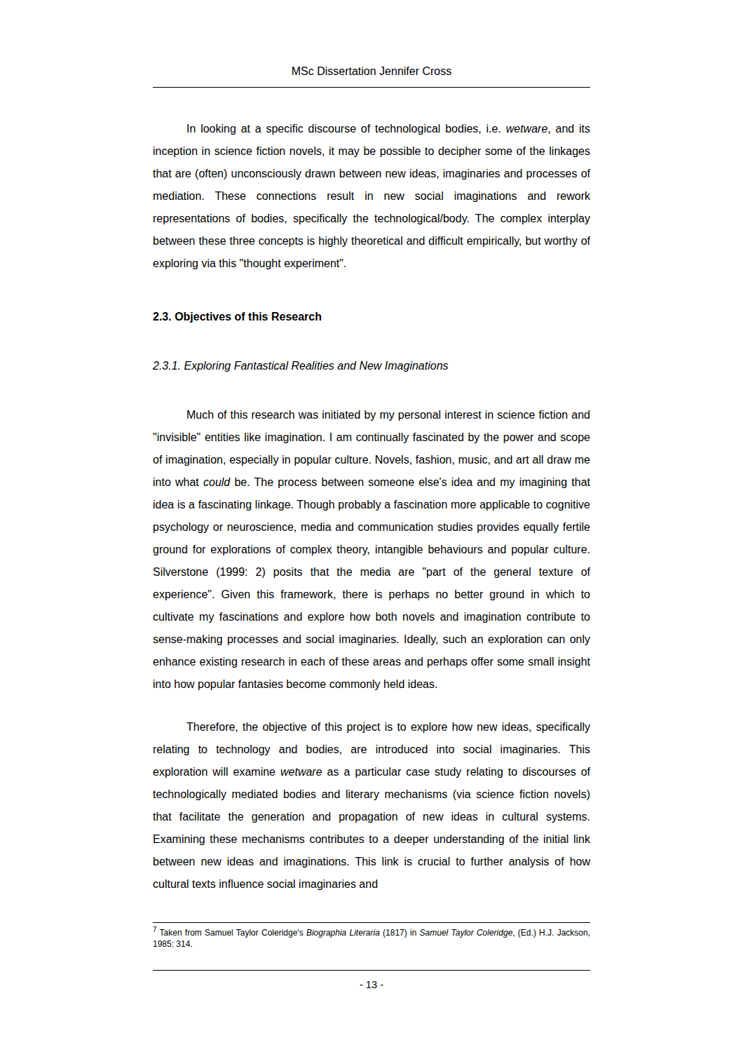MSc Dissertation Jennifer Cross
In looking at a specific discourse of technological bodies, i.e. wetware, and its inception in science fiction novels, it may be possible to decipher some of the linkages that are (often) unconsciously drawn between new ideas, imaginaries and processes of mediation. These connections result in new social imaginations and rework representations of bodies, specifically the technological/body. The complex interplay between these three concepts is highly theoretical and difficult empirically, but worthy of exploring via this "thought experiment".
2.3. Objectives of this Research
2.3.1. Exploring Fantastical Realities and New Imaginations
Much of this research was initiated by my personal interest in science fiction and "invisible" entities like imagination. I am continually fascinated by the power and scope of imagination, especially in popular culture. Novels, fashion, music, and art all draw me into what could be. The process between someone else's idea and my imagining that idea is a fascinating linkage. Though probably a fascination more applicable to cognitive psychology or neuroscience, media and communication studies provides equally fertile ground for explorations of complex theory, intangible behaviours and popular culture. Silverstone (1999: 2) posits that the media are "part of the general texture of experience". Given this framework, there is perhaps no better ground in which to cultivate my fascinations and explore how both novels and imagination contribute to sense-making processes and social imaginaries. Ideally, such an exploration can only enhance existing research in each of these areas and perhaps offer some small insight into how popular fantasies become commonly held ideas.
Therefore, the objective of this project is to explore how new ideas, specifically relating to technology and bodies, are introduced into social imaginaries. This exploration will examine wetware as a particular case study relating to discourses of technologically mediated bodies and literary mechanisms (via science fiction novels) that facilitate the generation and propagation of new ideas in cultural systems. Examining these mechanisms contributes to a deeper understanding of the initial link between new ideas and imaginations. This link is crucial to further analysis of how cultural texts influence social imaginaries and
7 Taken from Samuel Taylor Coleridge's Biographia Literaria (1817) in Samuel Taylor Coleridge, (Ed.) H.J. Jackson, 1985: 314.
- 13 -